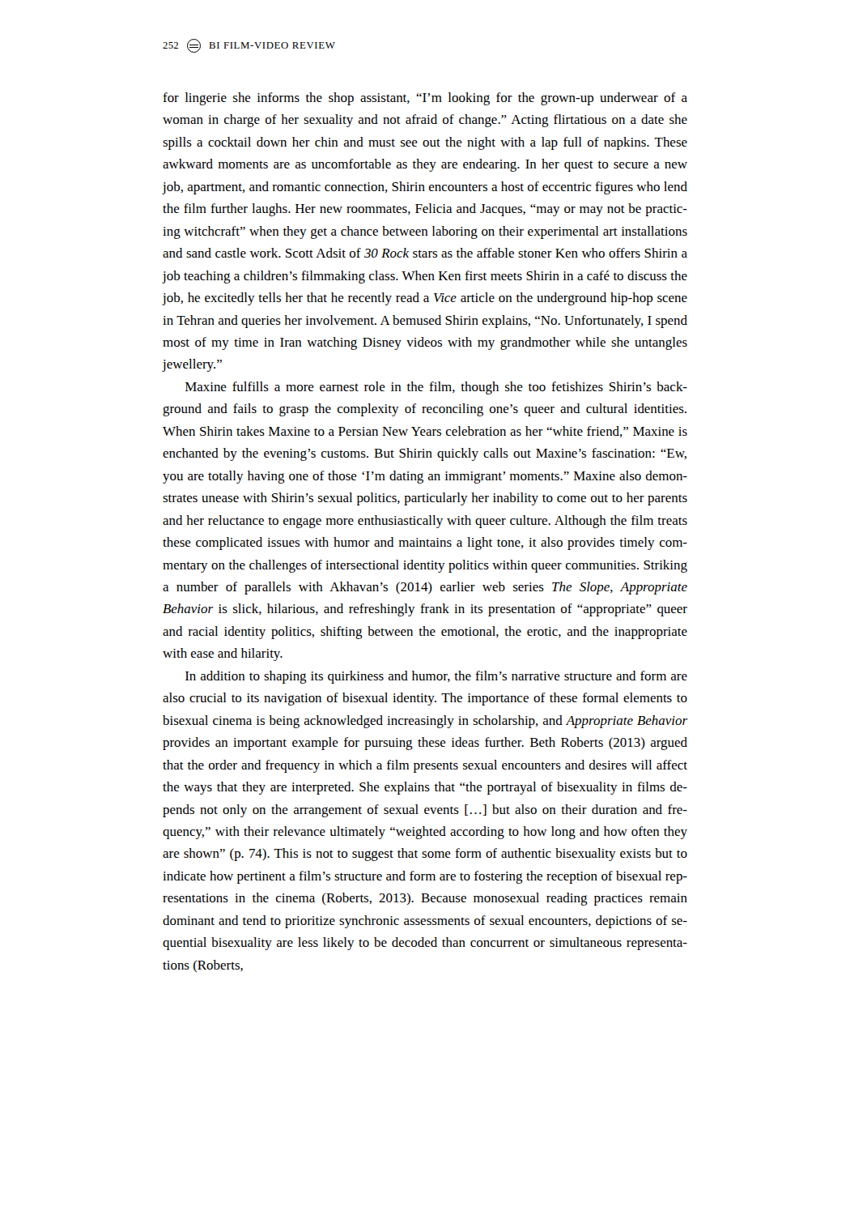252 BI Film-Video Review
for lingerie she informs the shop assistant, “I’m looking for the grown-up underwear of a woman in charge of her sexuality and not afraid of change.” Acting flirtatious on a date she spills a cocktail down her chin and must see out the night with a lap full of napkins. These awkward moments are as uncomfortable as they are endearing. In her quest to secure a new job, apartment, and romantic connection, Shirin encounters a host of eccentric figures who lend the film further laughs. Her new roommates, Felicia and Jacques, “may or may not be practicing witchcraft” when they get a chance between laboring on their experimental art installations and sand castle work. Scott Adsit of 30 Rock stars as the affable stoner Ken who offers Shirin a job teaching a children’s filmmaking class. When Ken first meets Shirin in a café to discuss the job, he excitedly tells her that he recently read a Vice article on the underground hip-hop scene in Tehran and queries her involvement. A bemused Shirin explains, “No. Unfortunately, I spend most of my time in Iran watching Disney videos with my grandmother while she untangles jewellery.”
Maxine fulfills a more earnest role in the film, though she too fetishizes Shirin’s background and fails to grasp the complexity of reconciling one’s queer and cultural identities. When Shirin takes Maxine to a Persian New Years celebration as her “white friend,” Maxine is enchanted by the evening’s customs. But Shirin quickly calls out Maxine’s fascination: “Ew, you are totally having one of those ‘I’m dating an immigrant’ moments.” Maxine also demonstrates unease with Shirin’s sexual politics, particularly her inability to come out to her parents and her reluctance to engage more enthusiastically with queer culture. Although the film treats these complicated issues with humor and maintains a light tone, it also provides timely commentary on the challenges of intersectional identity politics within queer communities. Striking a number of parallels with Akhavan’s (2014) earlier web series The Slope, Appropriate Behavior is slick, hilarious, and refreshingly frank in its presentation of “appropriate” queer and racial identity politics, shifting between the emotional, the erotic, and the inappropriate with ease and hilarity.
In addition to shaping its quirkiness and humor, the film’s narrative structure and form are also crucial to its navigation of bisexual identity. The importance of these formal elements to bisexual cinema is being acknowledged increasingly in scholarship, and Appropriate Behavior provides an important example for pursuing these ideas further. Beth Roberts (2013) argued that the order and frequency in which a film presents sexual encounters and desires will affect the ways that they are interpreted. She explains that “the portrayal of bisexuality in films depends not only on the arrangement of sexual events […] but also on their duration and frequency,” with their relevance ultimately “weighted according to how long and how often they are shown” (p. 74). This is not to suggest that some form of authentic bisexuality exists but to indicate how pertinent a film’s structure and form are to fostering the reception of bisexual representations in the cinema (Roberts, 2013). Because monosexual reading practices remain dominant and tend to prioritize synchronic assessments of sexual encounters, depictions of sequential bisexuality are less likely to be decoded than concurrent or simultaneous representations (Roberts,